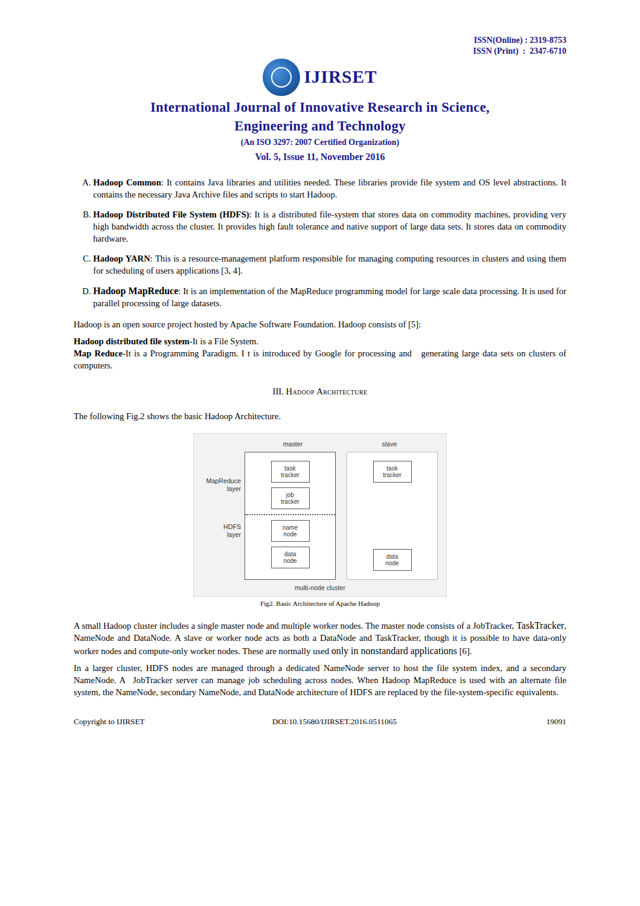ISSN(Online) : 2319-8753
ISSN (Print) : 2347-6710
IJIRSET
International Journal of Innovative Research in Science,
Engineering and Technology
(An ISO 3297: 2007 Certified Organization)
Vol. 5, Issue 11, November 2016
Hadoop Common: It contains Java libraries and utilities needed. These libraries provide file system and OS level abstractions. It contains the necessary Java Archive files and scripts to start Hadoop.
Hadoop Distributed File System (HDFS): It is a distributed file-system that stores data on commodity machines, providing very high bandwidth across the cluster. It provides high fault tolerance and native support of large data sets. It stores data on commodity hardware.
Hadoop YARN: This is a resource-management platform responsible for managing computing resources in clusters and using them for scheduling of users applications [3, 4].
Hadoop MapReduce: It is an implementation of the MapReduce programming model for large scale data processing. It is used for parallel processing of large datasets.
Hadoop is an open source project hosted by Apache Software Foundation. Hadoop consists of [5]:
Hadoop distributed file system-It is a File System.
Map Reduce-It is a Programming Paradigm. I t is introduced by Google for processing and generating large data sets on clusters of computers.
III. Hadoop Architecture
The following Fig.2 shows the basic Hadoop Architecture.
master slave
MapReduce
layer
HDFS
layer
task
tracker
job
tracker
name
node
data
node
task
tracker
data
node
multi-node cluster
Fig2. Basic Architecture of Apache Hadoop
A small Hadoop cluster includes a single master node and multiple worker nodes. The master node consists of a JobTracker, TaskTracker, NameNode and DataNode. A slave or worker node acts as both a DataNode and TaskTracker, though it is possible to have data-only worker nodes and compute-only worker nodes. These are normally used only in nonstandard applications [6].
In a larger cluster, HDFS nodes are managed through a dedicated NameNode server to host the file system index, and a secondary NameNode. A JobTracker server can manage job scheduling across nodes. When Hadoop MapReduce is used with an alternate file system, the NameNode, secondary NameNode, and DataNode architecture of HDFS are replaced by the file-system-specific equivalents.
Copyright to IJIRSET
DOI:10.15680/IJIRSET.2016.0511065
19091